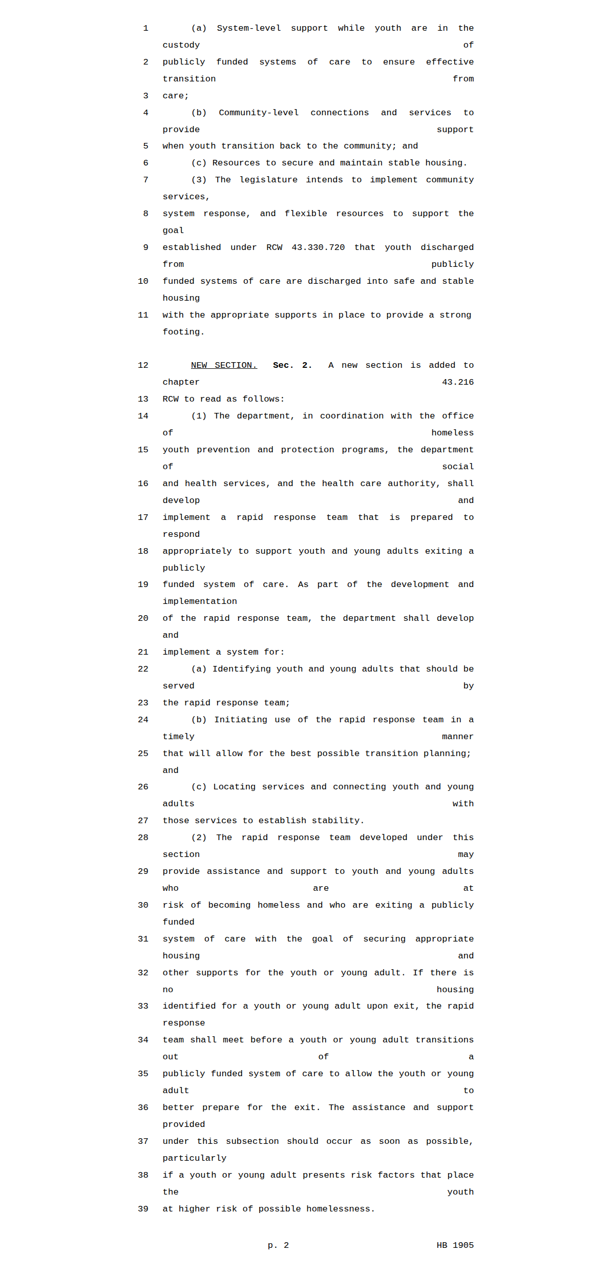1 (a) System-level support while youth are in the custody of
2 publicly funded systems of care to ensure effective transition from
3 care;
4 (b) Community-level connections and services to provide support
5 when youth transition back to the community; and
6 (c) Resources to secure and maintain stable housing.
7 (3) The legislature intends to implement community services,
8 system response, and flexible resources to support the goal
9 established under RCW 43.330.720 that youth discharged from publicly
10 funded systems of care are discharged into safe and stable housing
11 with the appropriate supports in place to provide a strong footing.
12 NEW SECTION. Sec. 2. A new section is added to chapter 43.216
13 RCW to read as follows:
14 (1) The department, in coordination with the office of homeless
15 youth prevention and protection programs, the department of social
16 and health services, and the health care authority, shall develop and
17 implement a rapid response team that is prepared to respond
18 appropriately to support youth and young adults exiting a publicly
19 funded system of care. As part of the development and implementation
20 of the rapid response team, the department shall develop and
21 implement a system for:
22 (a) Identifying youth and young adults that should be served by
23 the rapid response team;
24 (b) Initiating use of the rapid response team in a timely manner
25 that will allow for the best possible transition planning; and
26 (c) Locating services and connecting youth and young adults with
27 those services to establish stability.
28 (2) The rapid response team developed under this section may
29 provide assistance and support to youth and young adults who are at
30 risk of becoming homeless and who are exiting a publicly funded
31 system of care with the goal of securing appropriate housing and
32 other supports for the youth or young adult. If there is no housing
33 identified for a youth or young adult upon exit, the rapid response
34 team shall meet before a youth or young adult transitions out of a
35 publicly funded system of care to allow the youth or young adult to
36 better prepare for the exit. The assistance and support provided
37 under this subsection should occur as soon as possible, particularly
38 if a youth or young adult presents risk factors that place the youth
39 at higher risk of possible homelessness.
p. 2HB 1905